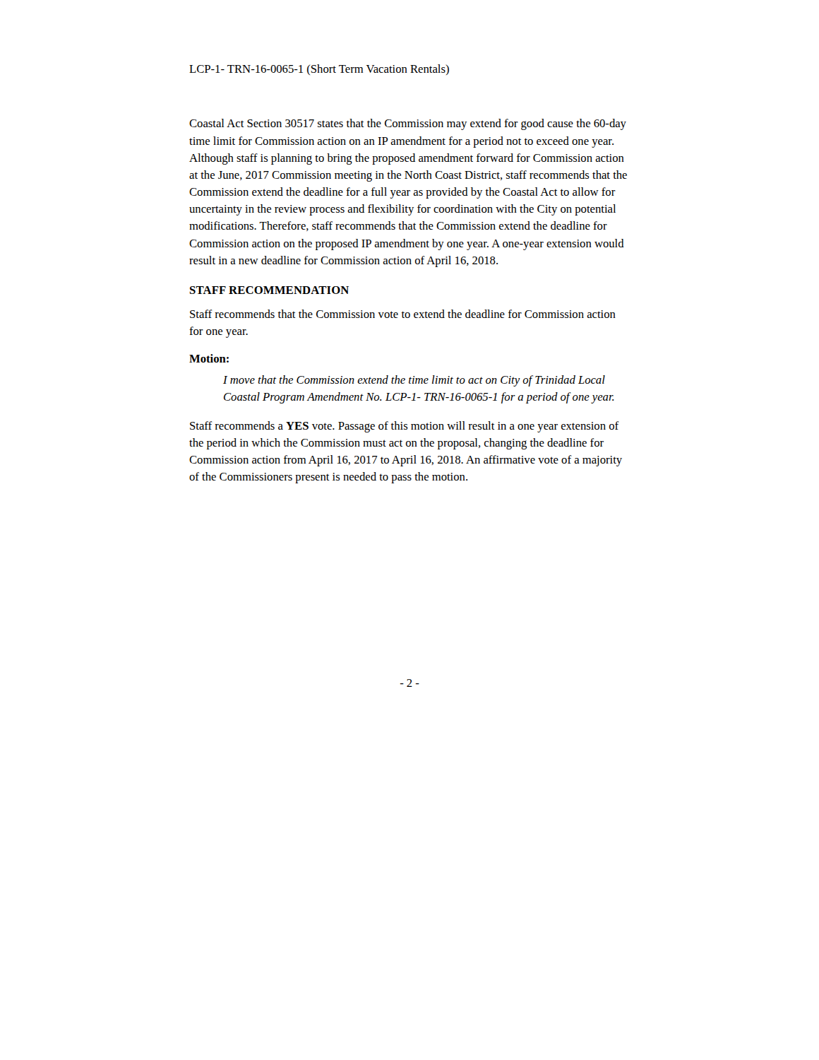LCP-1- TRN-16-0065-1 (Short Term Vacation Rentals)
Coastal Act Section 30517 states that the Commission may extend for good cause the 60-day time limit for Commission action on an IP amendment for a period not to exceed one year. Although staff is planning to bring the proposed amendment forward for Commission action at the June, 2017 Commission meeting in the North Coast District, staff recommends that the Commission extend the deadline for a full year as provided by the Coastal Act to allow for uncertainty in the review process and flexibility for coordination with the City on potential modifications. Therefore, staff recommends that the Commission extend the deadline for Commission action on the proposed IP amendment by one year. A one-year extension would result in a new deadline for Commission action of April 16, 2018.
STAFF RECOMMENDATION
Staff recommends that the Commission vote to extend the deadline for Commission action for one year.
Motion:
I move that the Commission extend the time limit to act on City of Trinidad Local Coastal Program Amendment No. LCP-1- TRN-16-0065-1 for a period of one year.
Staff recommends a YES vote. Passage of this motion will result in a one year extension of the period in which the Commission must act on the proposal, changing the deadline for Commission action from April 16, 2017 to April 16, 2018. An affirmative vote of a majority of the Commissioners present is needed to pass the motion.
- 2 -